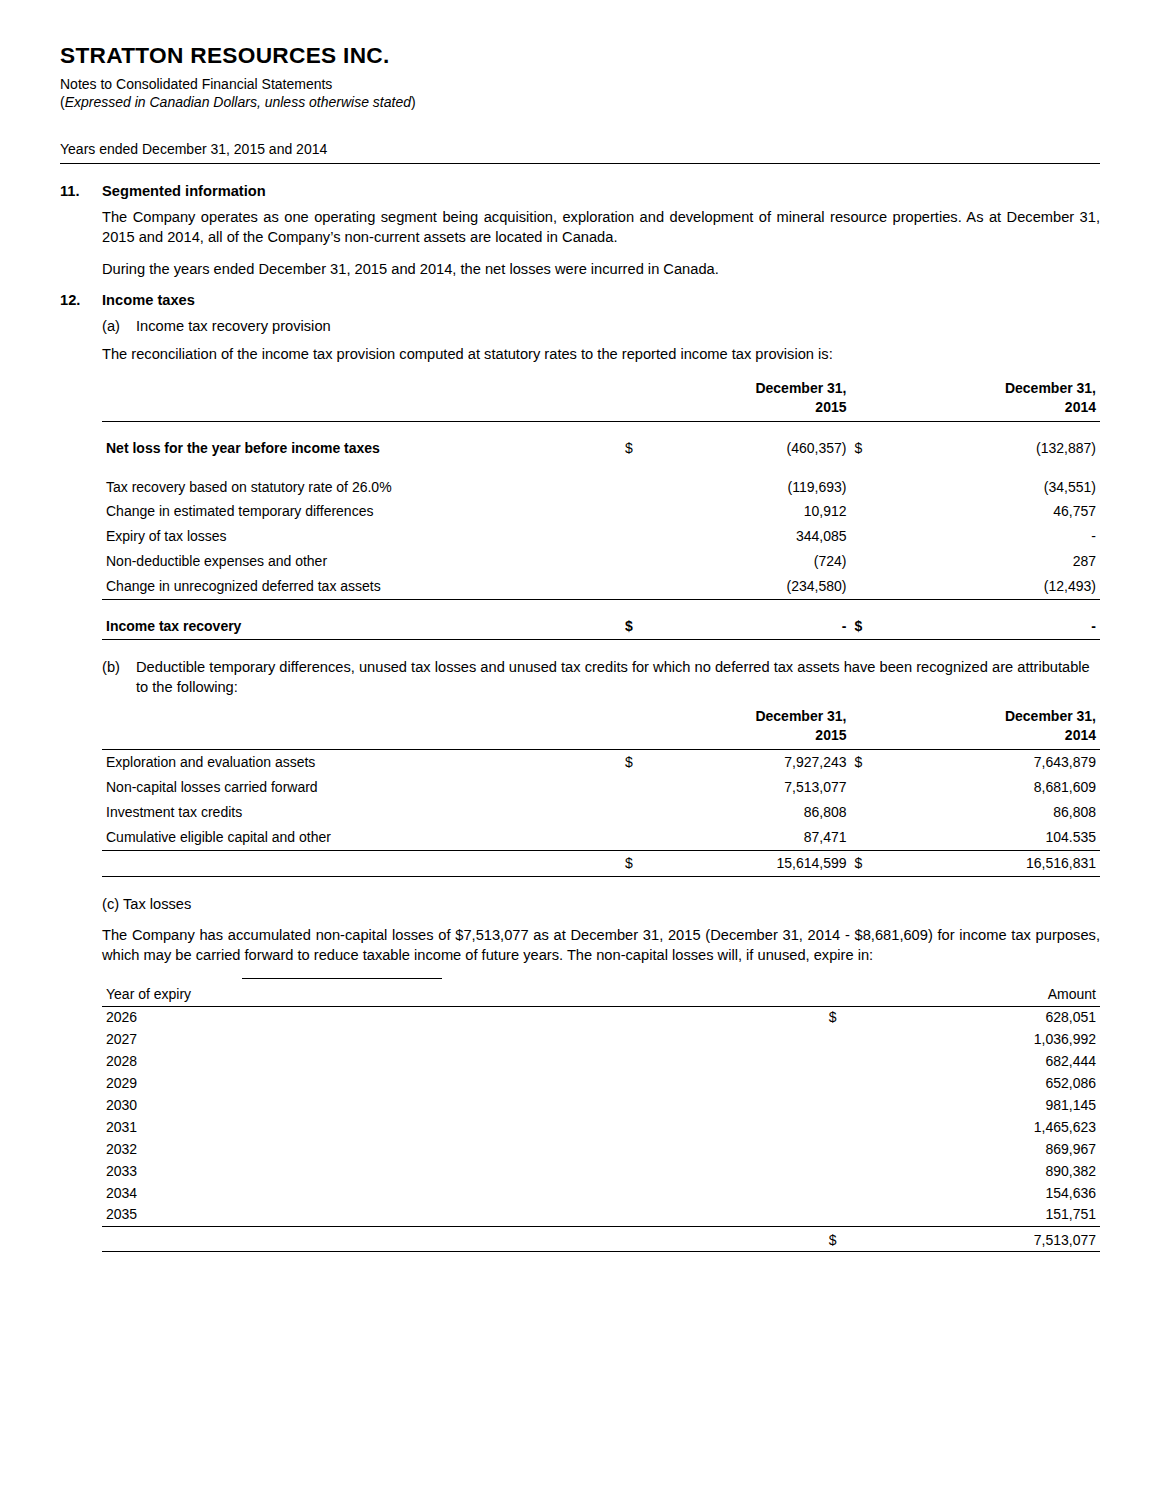STRATTON RESOURCES INC.
Notes to Consolidated Financial Statements
(Expressed in Canadian Dollars, unless otherwise stated)
Years ended December 31, 2015 and 2014
11.
Segmented information
The Company operates as one operating segment being acquisition, exploration and development of mineral resource properties. As at December 31, 2015 and 2014, all of the Company’s non-current assets are located in Canada.
During the years ended December 31, 2015 and 2014, the net losses were incurred in Canada.
12.
Income taxes
(a)
Income tax recovery provision
The reconciliation of the income tax provision computed at statutory rates to the reported income tax provision is:
| | December 31, 2015 | December 31, 2014 |
| --- | --- | --- |
| Net loss for the year before income taxes | $ | (460,357) | $ | (132,887) |
| Tax recovery based on statutory rate of 26.0% | | (119,693) | | (34,551) |
| Change in estimated temporary differences | | 10,912 | | 46,757 |
| Expiry of tax losses | | 344,085 | | - |
| Non-deductible expenses and other | | (724) | | 287 |
| Change in unrecognized deferred tax assets | | (234,580) | | (12,493) |
| Income tax recovery | $ | - | $ | - |
(b)
Deductible temporary differences, unused tax losses and unused tax credits for which no deferred tax assets have been recognized are attributable to the following:
| | December 31, 2015 | December 31, 2014 |
| --- | --- | --- |
| Exploration and evaluation assets | $ | 7,927,243 | $ | 7,643,879 |
| Non-capital losses carried forward | | 7,513,077 | | 8,681,609 |
| Investment tax credits | | 86,808 | | 86,808 |
| Cumulative eligible capital and other | | 87,471 | | 104.535 |
| | $ | 15,614,599 | $ | 16,516,831 |
(c) Tax losses
The Company has accumulated non-capital losses of $7,513,077 as at December 31, 2015 (December 31, 2014 - $8,681,609) for income tax purposes, which may be carried forward to reduce taxable income of future years. The non-capital losses will, if unused, expire in:
| Year of expiry | Amount |
| --- | --- |
| 2026 | $ | 628,051 |
| 2027 | | 1,036,992 |
| 2028 | | 682,444 |
| 2029 | | 652,086 |
| 2030 | | 981,145 |
| 2031 | | 1,465,623 |
| 2032 | | 869,967 |
| 2033 | | 890,382 |
| 2034 | | 154,636 |
| 2035 | | 151,751 |
| | $ | 7,513,077 |